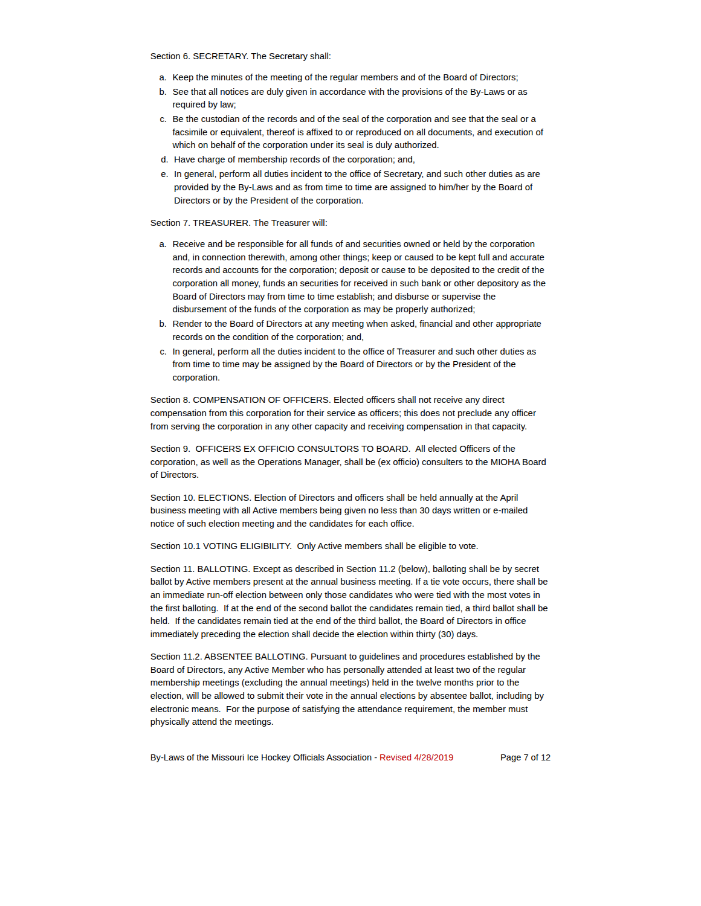Section 6. SECRETARY. The Secretary shall:
Keep the minutes of the meeting of the regular members and of the Board of Directors;
See that all notices are duly given in accordance with the provisions of the By-Laws or as required by law;
Be the custodian of the records and of the seal of the corporation and see that the seal or a facsimile or equivalent, thereof is affixed to or reproduced on all documents, and execution of which on behalf of the corporation under its seal is duly authorized.
Have charge of membership records of the corporation; and,
In general, perform all duties incident to the office of Secretary, and such other duties as are provided by the By-Laws and as from time to time are assigned to him/her by the Board of Directors or by the President of the corporation.
Section 7. TREASURER. The Treasurer will:
Receive and be responsible for all funds of and securities owned or held by the corporation and, in connection therewith, among other things; keep or caused to be kept full and accurate records and accounts for the corporation; deposit or cause to be deposited to the credit of the corporation all money, funds an securities for received in such bank or other depository as the Board of Directors may from time to time establish; and disburse or supervise the disbursement of the funds of the corporation as may be properly authorized;
Render to the Board of Directors at any meeting when asked, financial and other appropriate records on the condition of the corporation; and,
In general, perform all the duties incident to the office of Treasurer and such other duties as from time to time may be assigned by the Board of Directors or by the President of the corporation.
Section 8. COMPENSATION OF OFFICERS. Elected officers shall not receive any direct compensation from this corporation for their service as officers; this does not preclude any officer from serving the corporation in any other capacity and receiving compensation in that capacity.
Section 9. OFFICERS EX OFFICIO CONSULTORS TO BOARD. All elected Officers of the corporation, as well as the Operations Manager, shall be (ex officio) consulters to the MIOHA Board of Directors.
Section 10. ELECTIONS. Election of Directors and officers shall be held annually at the April business meeting with all Active members being given no less than 30 days written or e-mailed notice of such election meeting and the candidates for each office.
Section 10.1 VOTING ELIGIBILITY. Only Active members shall be eligible to vote.
Section 11. BALLOTING. Except as described in Section 11.2 (below), balloting shall be by secret ballot by Active members present at the annual business meeting. If a tie vote occurs, there shall be an immediate run-off election between only those candidates who were tied with the most votes in the first balloting. If at the end of the second ballot the candidates remain tied, a third ballot shall be held. If the candidates remain tied at the end of the third ballot, the Board of Directors in office immediately preceding the election shall decide the election within thirty (30) days.
Section 11.2. ABSENTEE BALLOTING. Pursuant to guidelines and procedures established by the Board of Directors, any Active Member who has personally attended at least two of the regular membership meetings (excluding the annual meetings) held in the twelve months prior to the election, will be allowed to submit their vote in the annual elections by absentee ballot, including by electronic means. For the purpose of satisfying the attendance requirement, the member must physically attend the meetings.
By-Laws of the Missouri Ice Hockey Officials Association - Revised 4/28/2019 Page 7 of 12